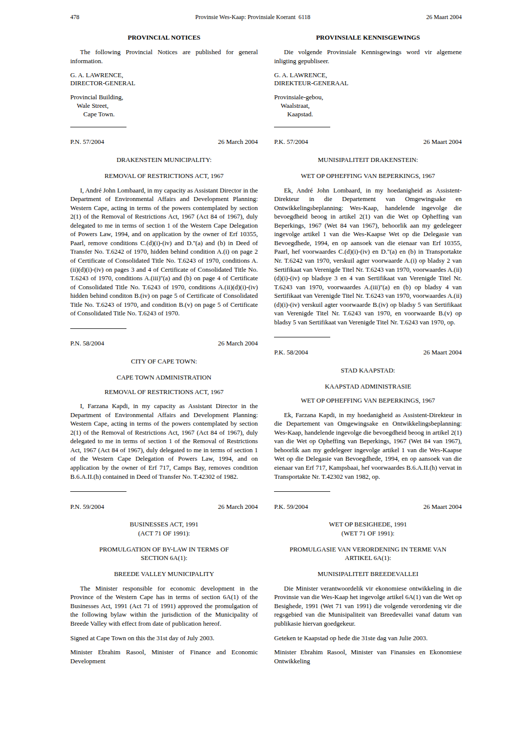478 Provinsie Wes-Kaap: Provinsiale Koerant 6118 26 Maart 2004
Provincial Notices
The following Provincial Notices are published for general information.
G. A. LAWRENCE, DIRECTOR-GENERAL
Provincial Building, Wale Street, Cape Town.
P.N. 57/2004 26 March 2004
DRAKENSTEIN MUNICIPALITY:
Removal of Restrictions Act, 1967
I, André John Lombaard, in my capacity as Assistant Director in the Department of Environmental Affairs and Development Planning: Western Cape, acting in terms of the powers contemplated by section 2(1) of the Removal of Restrictions Act, 1967 (Act 84 of 1967), duly delegated to me in terms of section 1 of the Western Cape Delegation of Powers Law, 1994, and on application by the owner of Erf 10355, Paarl, remove conditions C.(d)(i)-(iv) and D.''(a) and (b) in Deed of Transfer No. T.6242 of 1970, hidden behind condition A.(i) on page 2 of Certificate of Consolidated Title No. T.6243 of 1970, conditions A.(ii)(d)(i)-(iv) on pages 3 and 4 of Certificate of Consolidated Title No. T.6243 of 1970, conditions A.(iii)''(a) and (b) on page 4 of Certificate of Consolidated Title No. T.6243 of 1970, conditions A.(ii)(d)(i)-(iv) hidden behind conditon B.(iv) on page 5 of Certificate of Consolidated Title No. T.6243 of 1970, and condition B.(v) on page 5 of Certificate of Consolidated Title No. T.6243 of 1970.
P.N. 58/2004 26 March 2004
CITY OF CAPE TOWN:
Cape Town Administration
Removal of Restrictions Act, 1967
I, Farzana Kapdi, in my capacity as Assistant Director in the Department of Environmental Affairs and Development Planning: Western Cape, acting in terms of the powers contemplated by section 2(1) of the Removal of Restrictions Act, 1967 (Act 84 of 1967), duly delegated to me in terms of section 1 of the Removal of Restrictions Act, 1967 (Act 84 of 1967), duly delegated to me in terms of section 1 of the Western Cape Delegation of Powers Law, 1994, and on application by the owner of Erf 717, Camps Bay, removes condition B.6.A.II.(h) contained in Deed of Transfer No. T.42302 of 1982.
P.N. 59/2004 26 March 2004
BUSINESSES ACT, 1991 (ACT 71 OF 1991):
PROMULGATION OF BY-LAW IN TERMS OF SECTION 6A(1):
Breede Valley Municipality
The Minister responsible for economic development in the Province of the Western Cape has in terms of section 6A(1) of the Businesses Act, 1991 (Act 71 of 1991) approved the promulgation of the following bylaw within the jurisdiction of the Municipality of Breede Valley with effect from date of publication hereof.
Signed at Cape Town on this the 31st day of July 2003.
Minister Ebrahim Rasool, Minister of Finance and Economic Development
Provinsiale Kennisgewings
Die volgende Provinsiale Kennisgewings word vir algemene inligting gepubliseer.
G. A. LAWRENCE, DIREKTEUR-GENERAAL
Provinsiale-gebou, Waalstraat, Kaapstad.
P.K. 57/2004 26 Maart 2004
MUNISIPALITEIT DRAKENSTEIN:
Wet op Opheffing van Beperkings, 1967
Ek, André John Lombaard, in my hoedanigheid as Assistent-Direkteur in die Departement van Omgewingsake en Ontwikkelingsbeplanning: Wes-Kaap, handelende ingevolge die bevoegdheid beoog in artikel 2(1) van die Wet op Opheffing van Beperkings, 1967 (Wet 84 van 1967), behoorlik aan my gedelegeer ingevolge artikel 1 van die Wes-Kaapse Wet op die Delegasie van Bevoegdhede, 1994, en op aansoek van die eienaar van Erf 10355, Paarl, hef voorwaardes C.(d)(i)-(iv) en D.''(a) en (b) in Transportakte Nr. T.6242 van 1970, verskuil agter voorwaarde A.(i) op bladsy 2 van Sertifikaat van Verenigde Titel Nr. T.6243 van 1970, voorwaardes A.(ii)(d)(i)-(iv) op bladsye 3 en 4 van Sertifikaat van Verenigde Titel Nr. T.6243 van 1970, voorwaardes A.(iii)''(a) en (b) op bladsy 4 van Sertifikaat van Verenigde Titel Nr. T.6243 van 1970, voorwaardes A.(ii)(d)(i)-(iv) verskuil agter voorwaarde B.(iv) op bladsy 5 van Sertifikaat van Verenigde Titel Nr. T.6243 van 1970, en voorwaarde B.(v) op bladsy 5 van Sertifikaat van Verenigde Titel Nr. T.6243 van 1970, op.
P.K. 58/2004 26 Maart 2004
STAD KAAPSTAD:
Kaapstad Administrasie
Wet op Opheffing van Beperkings, 1967
Ek, Farzana Kapdi, in my hoedanigheid as Assistent-Direkteur in die Departement van Omgewingsake en Ontwikkelingsbeplanning: Wes-Kaap, handelende ingevolge die bevoegdheid beoog in artikel 2(1) van die Wet op Opheffing van Beperkings, 1967 (Wet 84 van 1967), behoorlik aan my gedelegeer ingevolge artikel 1 van die Wes-Kaapse Wet op die Delegasie van Bevoegdhede, 1994, en op aansoek van die eienaar van Erf 717, Kampsbaai, hef voorwaardes B.6.A.II.(h) vervat in Transportakte Nr. T.42302 van 1982, op.
P.K. 59/2004 26 Maart 2004
WET OP BESIGHEDE, 1991 (WET 71 OF 1991):
PROMULGASIE VAN VERORDENING IN TERME VAN ARTIKEL 6A(1):
Munisipaliteit Breedevallei
Die Minister verantwoordelik vir ekonomiese ontwikkeling in die Provinsie van die Wes-Kaap het ingevolge artikel 6A(1) van die Wet op Besighede, 1991 (Wet 71 van 1991) die volgende verordening vir die regsgebied van die Munisipaliteit van Breedevallei vanaf datum van publikasie hiervan goedgekeur.
Geteken te Kaapstad op hede die 31ste dag van Julie 2003.
Minister Ebrahim Rasool, Minister van Finansies en Ekonomiese Ontwikkeling